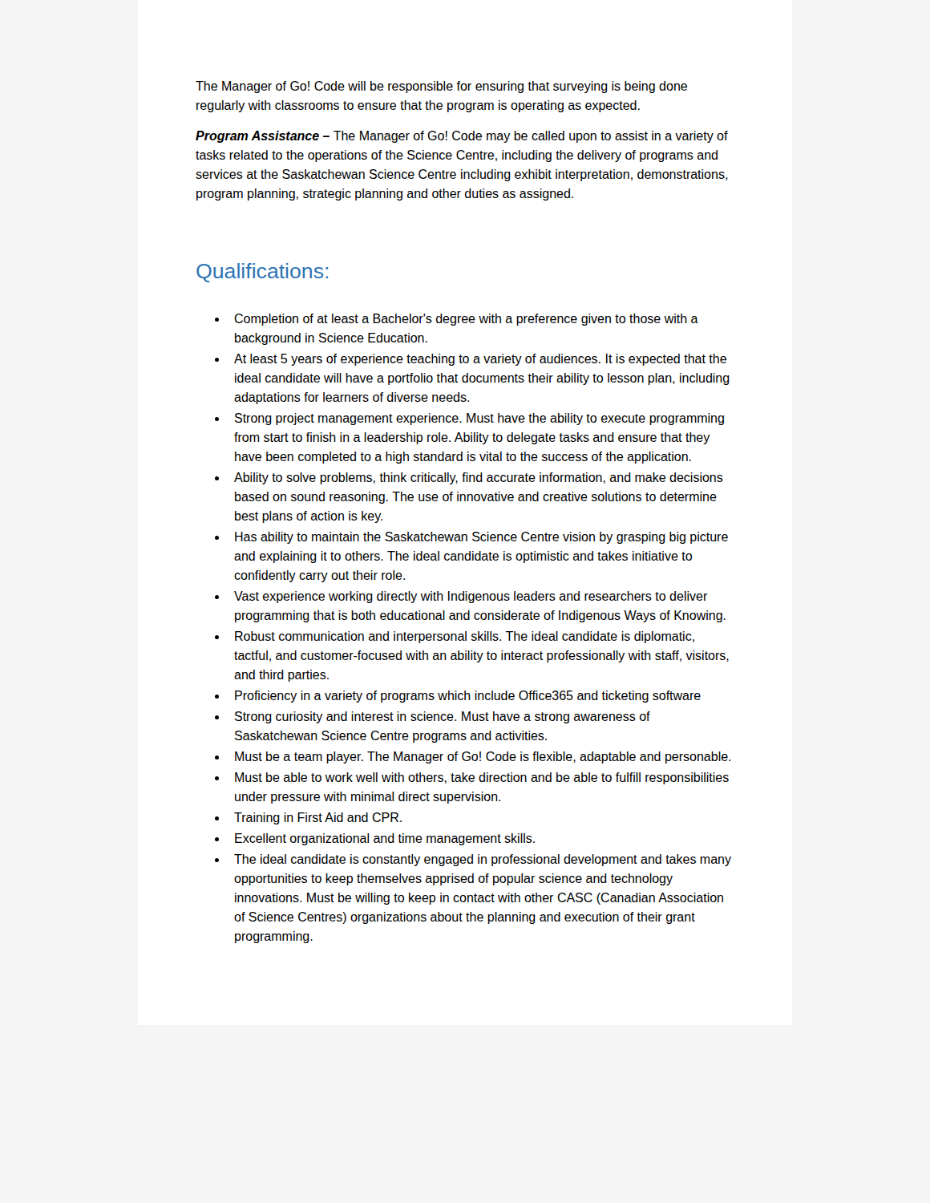The Manager of Go! Code will be responsible for ensuring that surveying is being done regularly with classrooms to ensure that the program is operating as expected.
Program Assistance – The Manager of Go! Code may be called upon to assist in a variety of tasks related to the operations of the Science Centre, including the delivery of programs and services at the Saskatchewan Science Centre including exhibit interpretation, demonstrations, program planning, strategic planning and other duties as assigned.
Qualifications:
Completion of at least a Bachelor's degree with a preference given to those with a background in Science Education.
At least 5 years of experience teaching to a variety of audiences. It is expected that the ideal candidate will have a portfolio that documents their ability to lesson plan, including adaptations for learners of diverse needs.
Strong project management experience. Must have the ability to execute programming from start to finish in a leadership role. Ability to delegate tasks and ensure that they have been completed to a high standard is vital to the success of the application.
Ability to solve problems, think critically, find accurate information, and make decisions based on sound reasoning. The use of innovative and creative solutions to determine best plans of action is key.
Has ability to maintain the Saskatchewan Science Centre vision by grasping big picture and explaining it to others. The ideal candidate is optimistic and takes initiative to confidently carry out their role.
Vast experience working directly with Indigenous leaders and researchers to deliver programming that is both educational and considerate of Indigenous Ways of Knowing.
Robust communication and interpersonal skills. The ideal candidate is diplomatic, tactful, and customer-focused with an ability to interact professionally with staff, visitors, and third parties.
Proficiency in a variety of programs which include Office365 and ticketing software
Strong curiosity and interest in science. Must have a strong awareness of Saskatchewan Science Centre programs and activities.
Must be a team player. The Manager of Go! Code is flexible, adaptable and personable.
Must be able to work well with others, take direction and be able to fulfill responsibilities under pressure with minimal direct supervision.
Training in First Aid and CPR.
Excellent organizational and time management skills.
The ideal candidate is constantly engaged in professional development and takes many opportunities to keep themselves apprised of popular science and technology innovations. Must be willing to keep in contact with other CASC (Canadian Association of Science Centres) organizations about the planning and execution of their grant programming.